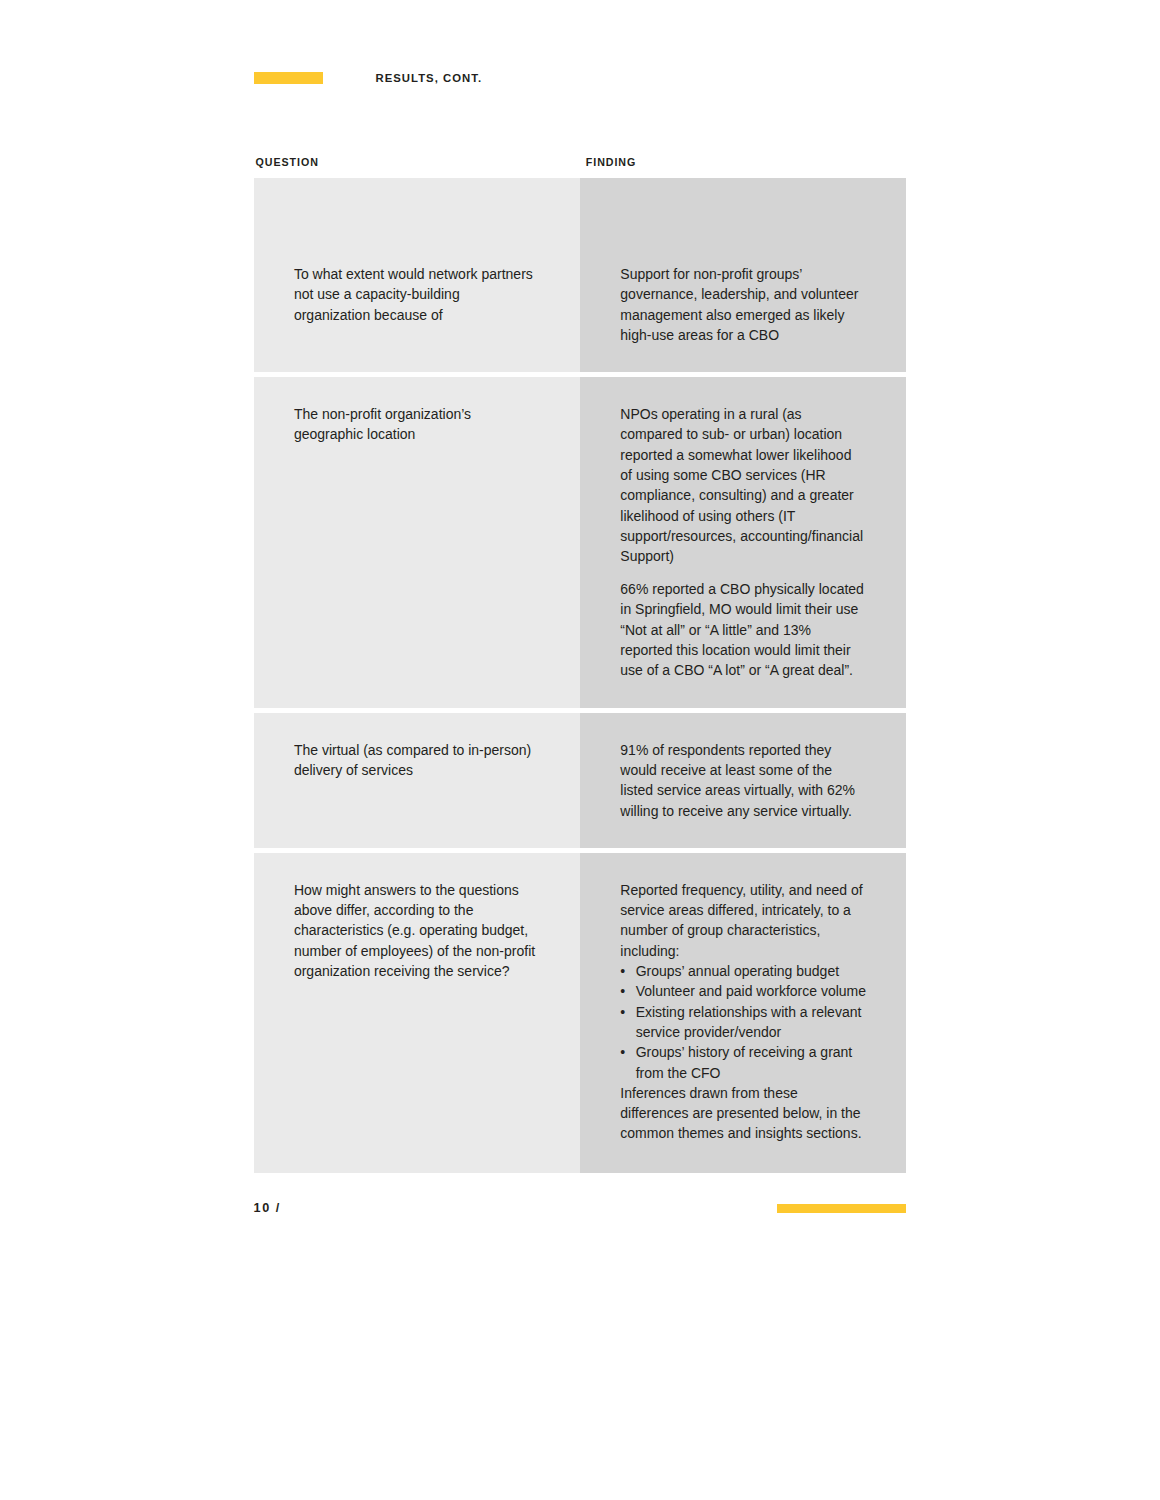Results, cont.
Question
Finding
To what extent would network partners not use a capacity-building organization because of
Support for non-profit groups’ governance, leadership, and volunteer management also emerged as likely high-use areas for a CBO
The non-profit organization’s geographic location
NPOs operating in a rural (as compared to sub- or urban) location reported a somewhat lower likelihood of using some CBO services (HR compliance, consulting) and a greater likelihood of using others (IT support/resources, accounting/financial Support)
66% reported a CBO physically located in Springfield, MO would limit their use “Not at all” or “A little” and 13% reported this location would limit their use of a CBO “A lot” or “A great deal”.
The virtual (as compared to in-person) delivery of services
91% of respondents reported they would receive at least some of the listed service areas virtually, with 62% willing to receive any service virtually.
How might answers to the questions above differ, according to the characteristics (e.g. operating budget, number of employees) of the non-profit organization receiving the service?
Reported frequency, utility, and need of service areas differed, intricately, to a number of group characteristics, including:
Groups’ annual operating budget
Volunteer and paid workforce volume
Existing relationships with a relevant service provider/vendor
Groups’ history of receiving a grant from the CFO
Inferences drawn from these differences are presented below, in the common themes and insights sections.
10 /